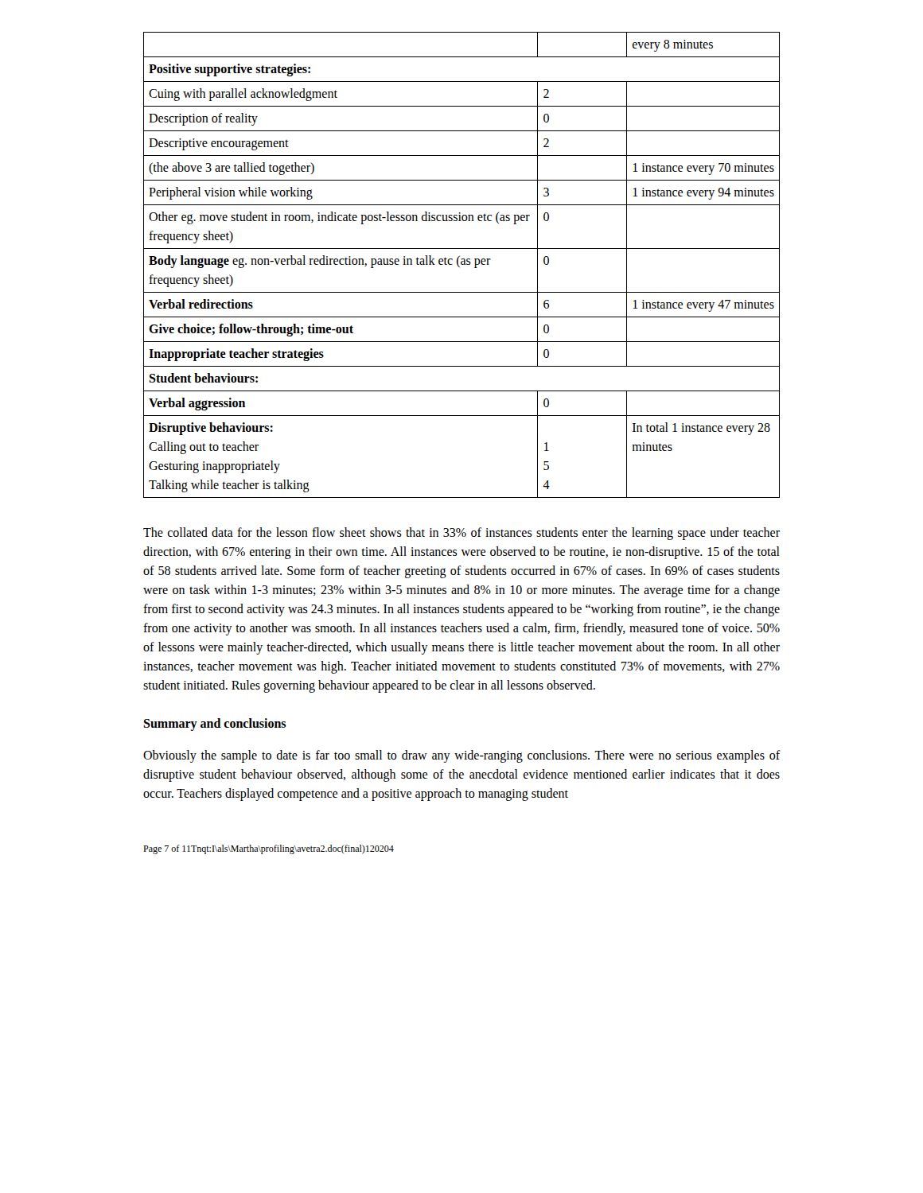| | | every 8 minutes |
| Positive supportive strategies: |
| Cuing with parallel acknowledgment | 2 | |
| Description of reality | 0 | |
| Descriptive encouragement | 2 | |
| (the above 3 are tallied together) | | 1 instance every 70 minutes |
| Peripheral vision while working | 3 | 1 instance every 94 minutes |
| Other eg. move student in room, indicate post-lesson discussion etc (as per frequency sheet) | 0 | |
| Body language eg. non-verbal redirection, pause in talk etc (as per frequency sheet) | 0 | |
| Verbal redirections | 6 | 1 instance every 47 minutes |
| Give choice; follow-through; time-out | 0 | |
| Inappropriate teacher strategies | 0 | |
| Student behaviours: |
| Verbal aggression | 0 | |
| Disruptive behaviours: Calling out to teacher Gesturing inappropriately Talking while teacher is talking | 1 5 4 | In total 1 instance every 28 minutes |
The collated data for the lesson flow sheet shows that in 33% of instances students enter the learning space under teacher direction, with 67% entering in their own time. All instances were observed to be routine, ie non-disruptive. 15 of the total of 58 students arrived late. Some form of teacher greeting of students occurred in 67% of cases. In 69% of cases students were on task within 1-3 minutes; 23% within 3-5 minutes and 8% in 10 or more minutes. The average time for a change from first to second activity was 24.3 minutes. In all instances students appeared to be “working from routine”, ie the change from one activity to another was smooth. In all instances teachers used a calm, firm, friendly, measured tone of voice. 50% of lessons were mainly teacher-directed, which usually means there is little teacher movement about the room. In all other instances, teacher movement was high. Teacher initiated movement to students constituted 73% of movements, with 27% student initiated. Rules governing behaviour appeared to be clear in all lessons observed.
Summary and conclusions
Obviously the sample to date is far too small to draw any wide-ranging conclusions. There were no serious examples of disruptive student behaviour observed, although some of the anecdotal evidence mentioned earlier indicates that it does occur. Teachers displayed competence and a positive approach to managing student
Page 7 of 11Tnqt:I\als\Martha\profiling\avetra2.doc(final)120204